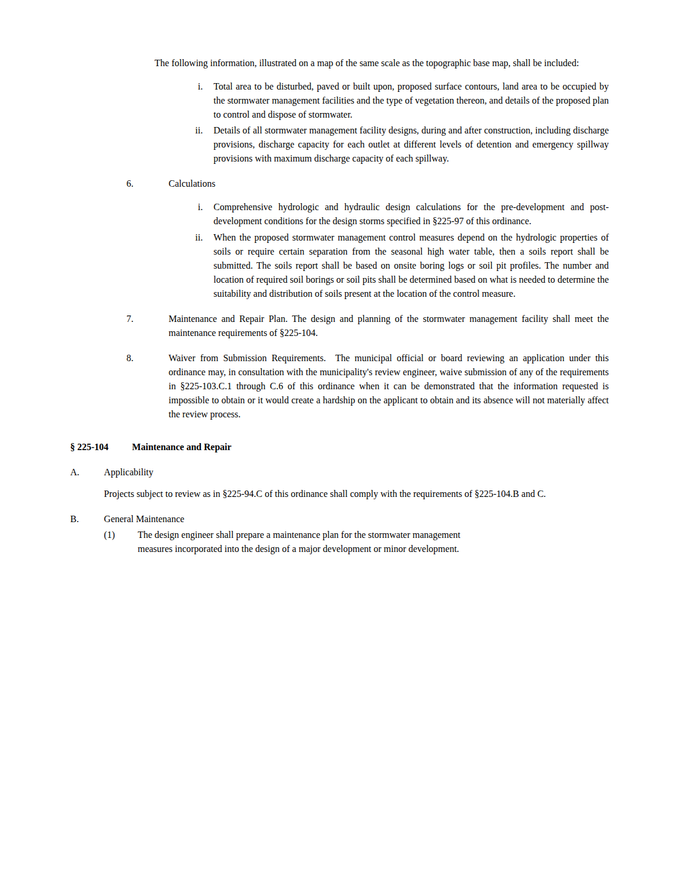The following information, illustrated on a map of the same scale as the topographic base map, shall be included:
Total area to be disturbed, paved or built upon, proposed surface contours, land area to be occupied by the stormwater management facilities and the type of vegetation thereon, and details of the proposed plan to control and dispose of stormwater.
Details of all stormwater management facility designs, during and after construction, including discharge provisions, discharge capacity for each outlet at different levels of detention and emergency spillway provisions with maximum discharge capacity of each spillway.
6.
Calculations
Comprehensive hydrologic and hydraulic design calculations for the pre-development and post-development conditions for the design storms specified in §225-97 of this ordinance.
When the proposed stormwater management control measures depend on the hydrologic properties of soils or require certain separation from the seasonal high water table, then a soils report shall be submitted. The soils report shall be based on onsite boring logs or soil pit profiles. The number and location of required soil borings or soil pits shall be determined based on what is needed to determine the suitability and distribution of soils present at the location of the control measure.
7.
Maintenance and Repair Plan. The design and planning of the stormwater management facility shall meet the maintenance requirements of §225-104.
8.
Waiver from Submission Requirements. The municipal official or board reviewing an application under this ordinance may, in consultation with the municipality's review engineer, waive submission of any of the requirements in §225-103.C.1 through C.6 of this ordinance when it can be demonstrated that the information requested is impossible to obtain or it would create a hardship on the applicant to obtain and its absence will not materially affect the review process.
§ 225-104 Maintenance and Repair
A.
Applicability
Projects subject to review as in §225-94.C of this ordinance shall comply with the requirements of §225-104.B and C.
B.
General Maintenance
(1)
The design engineer shall prepare a maintenance plan for the stormwater management
measures incorporated into the design of a major development or minor development.